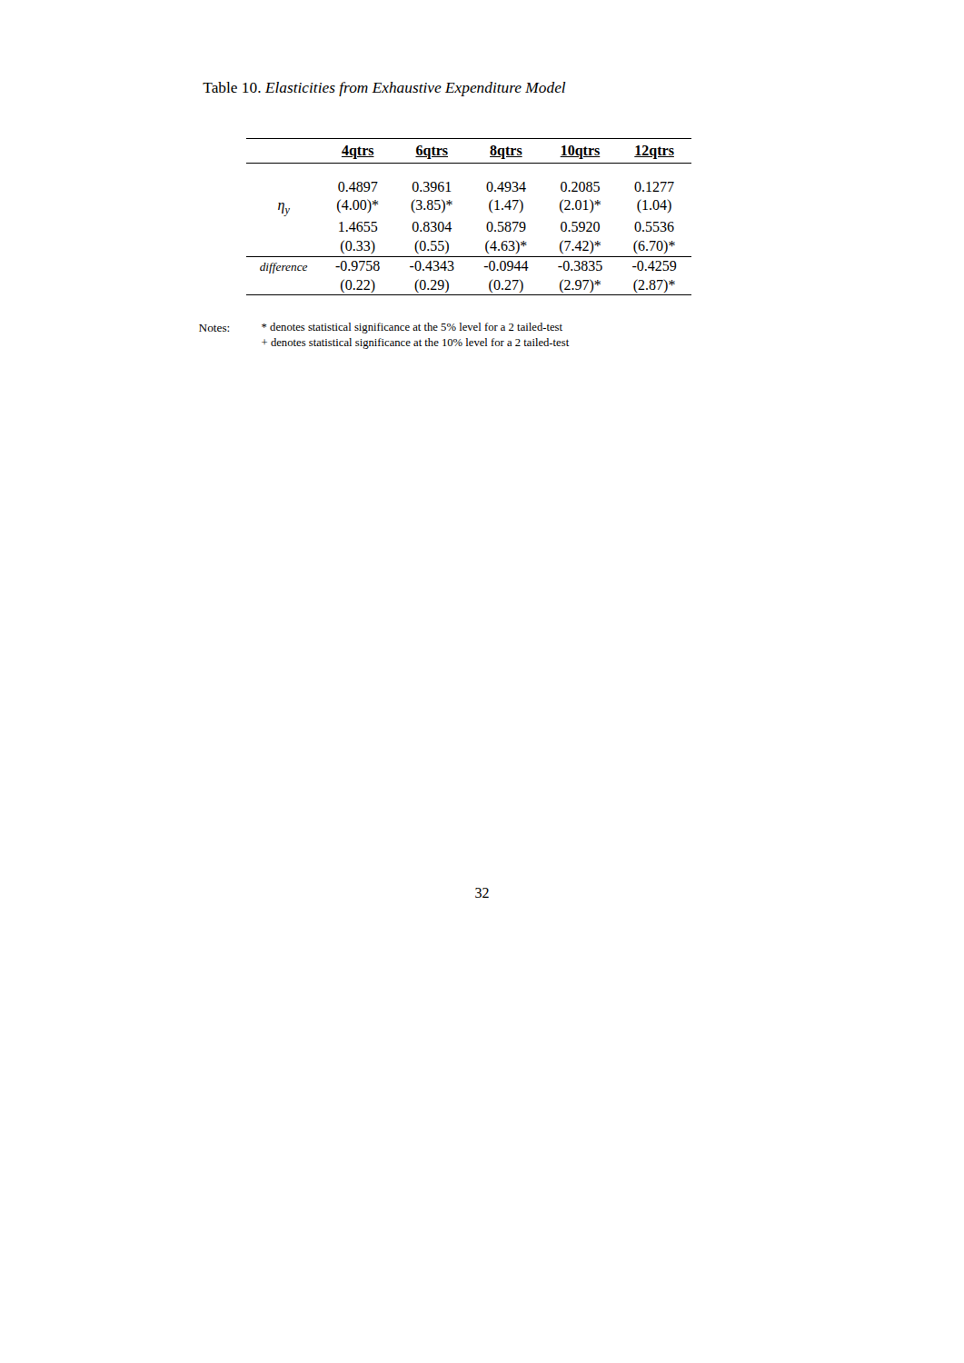Table 10. Elasticities from Exhaustive Expenditure Model
| | 4qtrs | 6qtrs | 8qtrs | 10qtrs | 12qtrs |
| --- | --- | --- | --- | --- | --- |
| | 0.4897 | 0.3961 | 0.4934 | 0.2085 | 0.1277 |
| η y | (4.00)* | (3.85)* | (1.47) | (2.01)* | (1.04) |
| | 1.4655 | 0.8304 | 0.5879 | 0.5920 | 0.5536 |
| | (0.33) | (0.55) | (4.63)* | (7.42)* | (6.70)* |
| difference | -0.9758 | -0.4343 | -0.0944 | -0.3835 | -0.4259 |
| | (0.22) | (0.29) | (0.27) | (2.97)* | (2.87)* |
Notes:* denotes statistical significance at the 5% level for a 2 tailed-test
+ denotes statistical significance at the 10% level for a 2 tailed-test
32